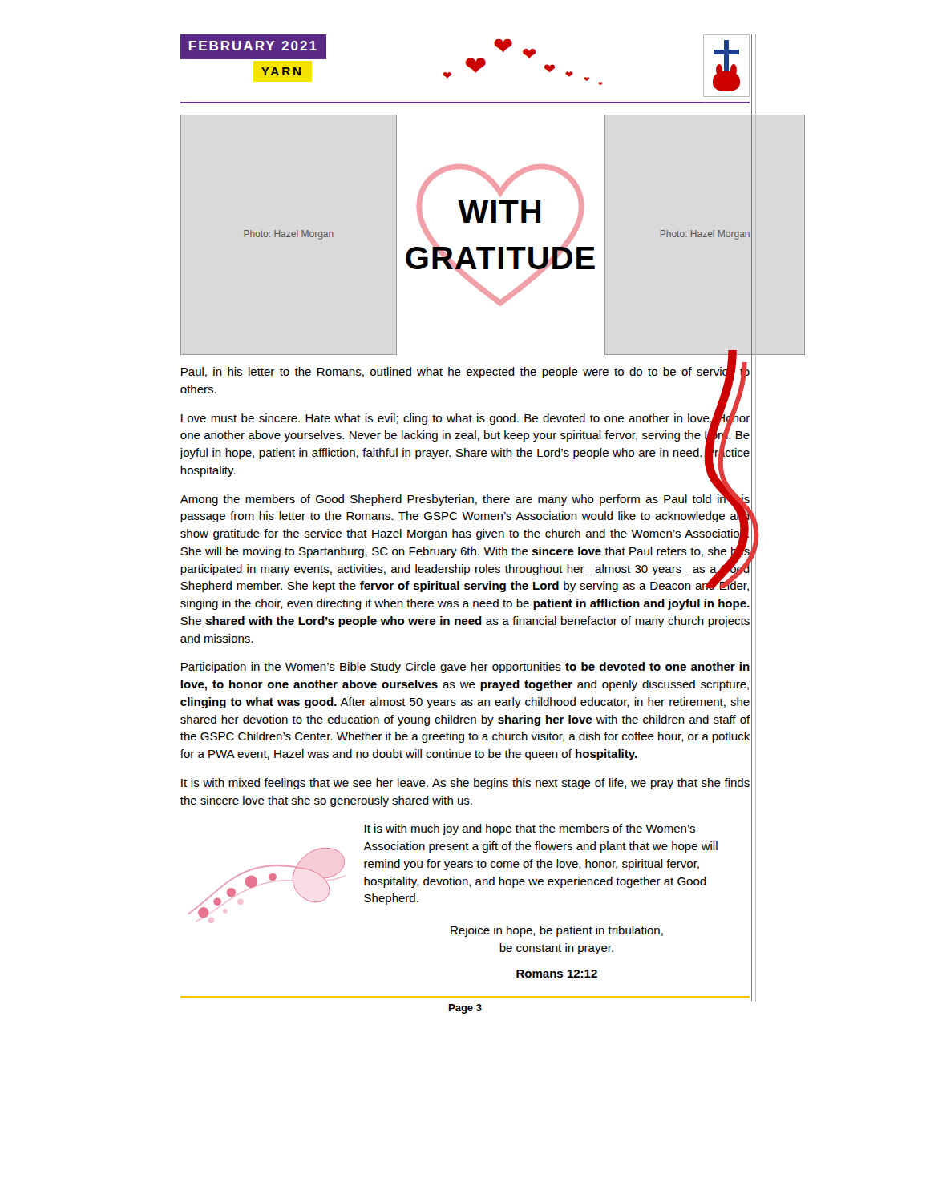FEBRUARY 2021
YARN
❤ ❤ ❤ ❤ ❤ ❤ ❤ ❤
Photo: Hazel Morgan
WITH GRATITUDE
Photo: Hazel Morgan
Paul, in his letter to the Romans, outlined what he expected the people were to do to be of service to others.
Love must be sincere. Hate what is evil; cling to what is good. Be devoted to one another in love. Honor one another above yourselves. Never be lacking in zeal, but keep your spiritual fervor, serving the Lord. Be joyful in hope, patient in affliction, faithful in prayer. Share with the Lord’s people who are in need. Practice hospitality.
Among the members of Good Shepherd Presbyterian, there are many who perform as Paul told in this passage from his letter to the Romans. The GSPC Women’s Association would like to acknowledge and show gratitude for the service that Hazel Morgan has given to the church and the Women’s Association. She will be moving to Spartanburg, SC on February 6th. With the sincere love that Paul refers to, she has participated in many events, activities, and leadership roles throughout her _almost 30 years_ as a Good Shepherd member. She kept the fervor of spiritual serving the Lord by serving as a Deacon and Elder, singing in the choir, even directing it when there was a need to be patient in affliction and joyful in hope. She shared with the Lord’s people who were in need as a financial benefactor of many church projects and missions.
Participation in the Women’s Bible Study Circle gave her opportunities to be devoted to one another in love, to honor one another above ourselves as we prayed together and openly discussed scripture, clinging to what was good. After almost 50 years as an early childhood educator, in her retirement, she shared her devotion to the education of young children by sharing her love with the children and staff of the GSPC Children’s Center. Whether it be a greeting to a church visitor, a dish for coffee hour, or a potluck for a PWA event, Hazel was and no doubt will continue to be the queen of hospitality.
It is with mixed feelings that we see her leave. As she begins this next stage of life, we pray that she finds the sincere love that she so generously shared with us.
It is with much joy and hope that the members of the Women’s Association present a gift of the flowers and plant that we hope will remind you for years to come of the love, honor, spiritual fervor, hospitality, devotion, and hope we experienced together at Good Shepherd.
Rejoice in hope, be patient in tribulation, be constant in prayer. Romans 12:12
Page 3